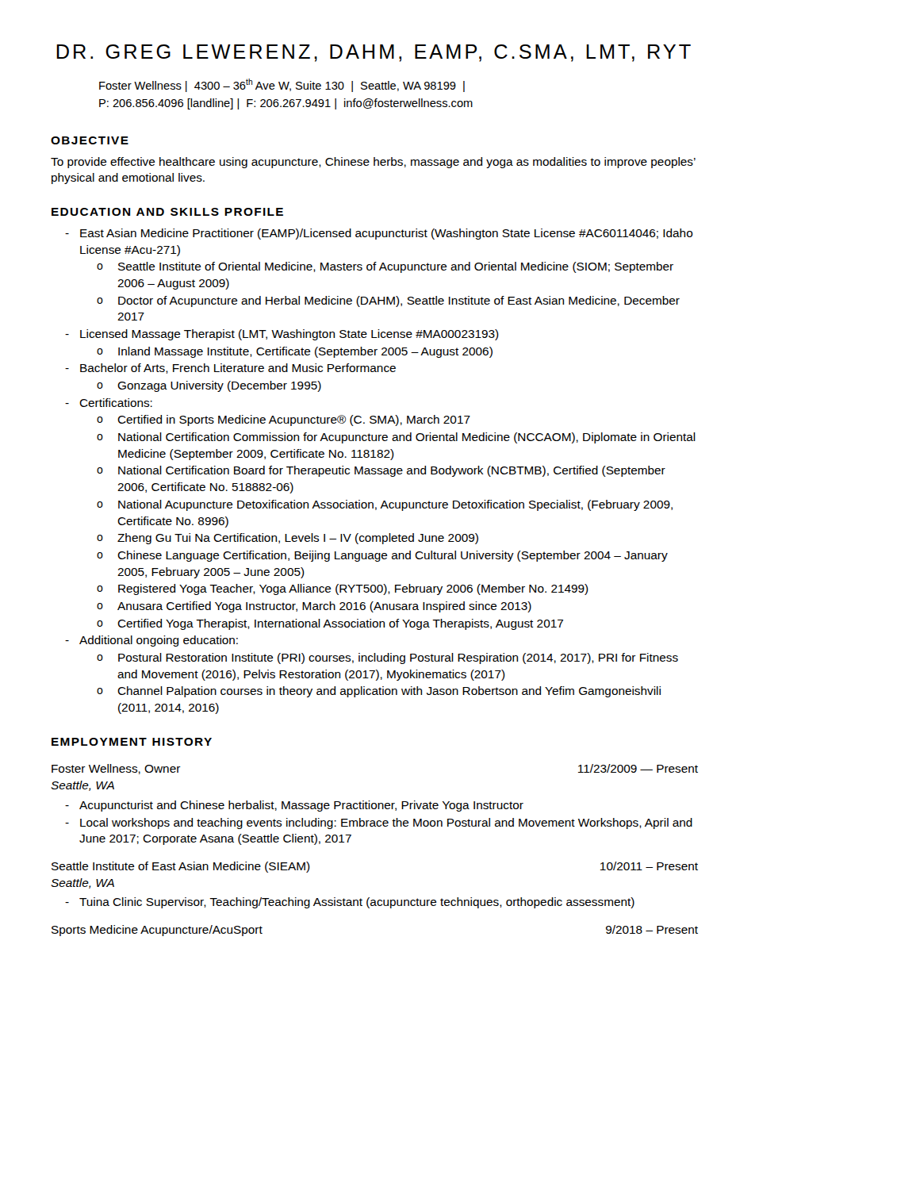DR. GREG LEWERENZ, DAHM, EAMP, C.SMA, LMT, RYT
Foster Wellness | 4300 – 36th Ave W, Suite 130 | Seattle, WA 98199 |
P: 206.856.4096 [landline] | F: 206.267.9491 | info@fosterwellness.com
OBJECTIVE
To provide effective healthcare using acupuncture, Chinese herbs, massage and yoga as modalities to improve peoples’ physical and emotional lives.
EDUCATION AND SKILLS PROFILE
East Asian Medicine Practitioner (EAMP)/Licensed acupuncturist (Washington State License #AC60114046; Idaho License #Acu-271)
Seattle Institute of Oriental Medicine, Masters of Acupuncture and Oriental Medicine (SIOM; September 2006 – August 2009)
Doctor of Acupuncture and Herbal Medicine (DAHM), Seattle Institute of East Asian Medicine, December 2017
Licensed Massage Therapist (LMT, Washington State License #MA00023193)
Inland Massage Institute, Certificate (September 2005 – August 2006)
Bachelor of Arts, French Literature and Music Performance
Gonzaga University (December 1995)
Certifications:
Certified in Sports Medicine Acupuncture® (C. SMA), March 2017
National Certification Commission for Acupuncture and Oriental Medicine (NCCAOM), Diplomate in Oriental Medicine (September 2009, Certificate No. 118182)
National Certification Board for Therapeutic Massage and Bodywork (NCBTMB), Certified (September 2006, Certificate No. 518882-06)
National Acupuncture Detoxification Association, Acupuncture Detoxification Specialist, (February 2009, Certificate No. 8996)
Zheng Gu Tui Na Certification, Levels I – IV (completed June 2009)
Chinese Language Certification, Beijing Language and Cultural University (September 2004 – January 2005, February 2005 – June 2005)
Registered Yoga Teacher, Yoga Alliance (RYT500), February 2006 (Member No. 21499)
Anusara Certified Yoga Instructor, March 2016 (Anusara Inspired since 2013)
Certified Yoga Therapist, International Association of Yoga Therapists, August 2017
Additional ongoing education:
Postural Restoration Institute (PRI) courses, including Postural Respiration (2014, 2017), PRI for Fitness and Movement (2016), Pelvis Restoration (2017), Myokinematics (2017)
Channel Palpation courses in theory and application with Jason Robertson and Yefim Gamgoneishvili (2011, 2014, 2016)
EMPLOYMENT HISTORY
Foster Wellness, Owner 11/23/2009 — Present
Seattle, WA
Acupuncturist and Chinese herbalist, Massage Practitioner, Private Yoga Instructor
Local workshops and teaching events including: Embrace the Moon Postural and Movement Workshops, April and June 2017; Corporate Asana (Seattle Client), 2017
Seattle Institute of East Asian Medicine (SIEAM) 10/2011 – Present
Seattle, WA
Tuina Clinic Supervisor, Teaching/Teaching Assistant (acupuncture techniques, orthopedic assessment)
Sports Medicine Acupuncture/AcuSport 9/2018 – Present